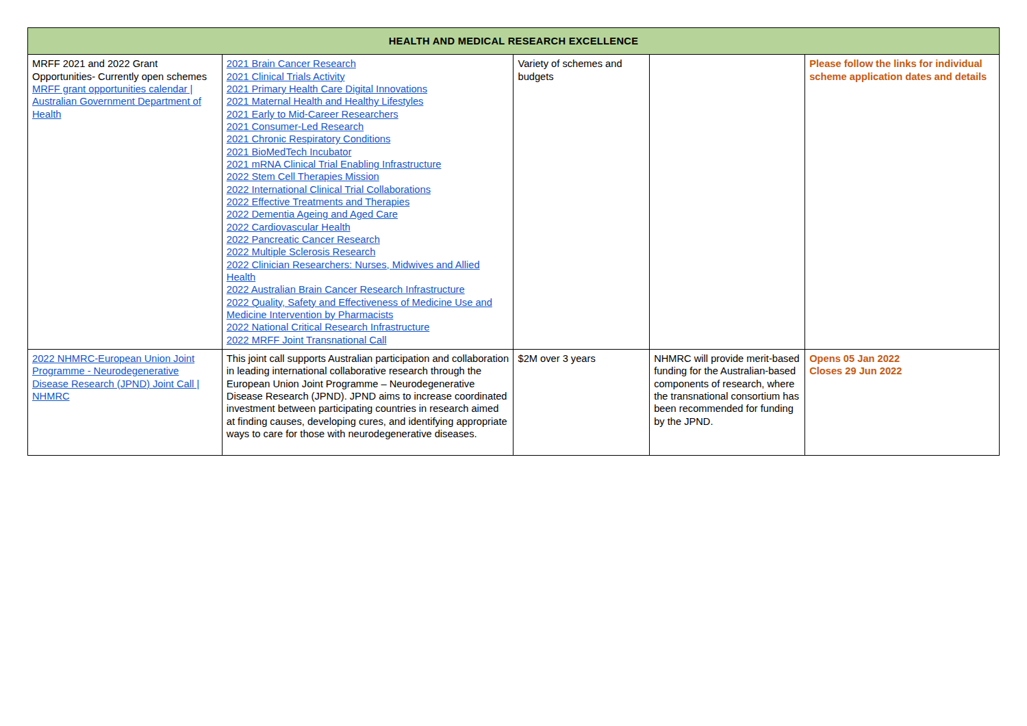| HEALTH AND MEDICAL RESEARCH EXCELLENCE |
| --- |
| MRFF 2021 and 2022 Grant Opportunities- Currently open schemes MRFF grant opportunities calendar / Australian Government Department of Health | 2021 Brain Cancer Research 2021 Clinical Trials Activity 2021 Primary Health Care Digital Innovations 2021 Maternal Health and Healthy Lifestyles 2021 Early to Mid-Career Researchers 2021 Consumer-Led Research 2021 Chronic Respiratory Conditions 2021 BioMedTech Incubator 2021 mRNA Clinical Trial Enabling Infrastructure 2022 Stem Cell Therapies Mission 2022 International Clinical Trial Collaborations 2022 Effective Treatments and Therapies 2022 Dementia Ageing and Aged Care 2022 Cardiovascular Health 2022 Pancreatic Cancer Research 2022 Multiple Sclerosis Research 2022 Clinician Researchers: Nurses, Midwives and Allied Health 2022 Australian Brain Cancer Research Infrastructure 2022 Quality, Safety and Effectiveness of Medicine Use and Medicine Intervention by Pharmacists 2022 National Critical Research Infrastructure 2022 MRFF Joint Transnational Call | Variety of schemes and budgets | | Please follow the links for individual scheme application dates and details |
| 2022 NHMRC-European Union Joint Programme - Neurodegenerative Disease Research (JPND) Joint Call / NHMRC | This joint call supports Australian participation and collaboration in leading international collaborative research through the European Union Joint Programme – Neurodegenerative Disease Research (JPND). JPND aims to increase coordinated investment between participating countries in research aimed at finding causes, developing cures, and identifying appropriate ways to care for those with neurodegenerative diseases. | $2M over 3 years | NHMRC will provide merit-based funding for the Australian-based components of research, where the transnational consortium has been recommended for funding by the JPND. | Opens 05 Jan 2022 Closes 29 Jun 2022 |